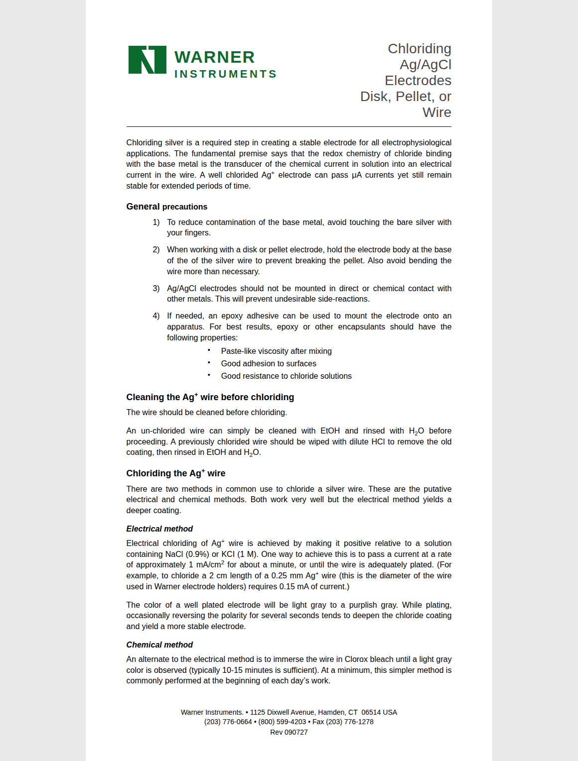WARNER INSTRUMENTS
Chloriding Ag/AgCl Electrodes Disk, Pellet, or Wire
Chloriding silver is a required step in creating a stable electrode for all electrophysiological applications. The fundamental premise says that the redox chemistry of chloride binding with the base metal is the transducer of the chemical current in solution into an electrical current in the wire. A well chlorided Ag+ electrode can pass μA currents yet still remain stable for extended periods of time.
General precautions
To reduce contamination of the base metal, avoid touching the bare silver with your fingers.
When working with a disk or pellet electrode, hold the electrode body at the base of the of the silver wire to prevent breaking the pellet. Also avoid bending the wire more than necessary.
Ag/AgCl electrodes should not be mounted in direct or chemical contact with other metals. This will prevent undesirable side-reactions.
If needed, an epoxy adhesive can be used to mount the electrode onto an apparatus. For best results, epoxy or other encapsulants should have the following properties:
Paste-like viscosity after mixing
Good adhesion to surfaces
Good resistance to chloride solutions
Cleaning the Ag+ wire before chloriding
The wire should be cleaned before chloriding.
An un-chlorided wire can simply be cleaned with EtOH and rinsed with H2O before proceeding. A previously chlorided wire should be wiped with dilute HCl to remove the old coating, then rinsed in EtOH and H2O.
Chloriding the Ag+ wire
There are two methods in common use to chloride a silver wire. These are the putative electrical and chemical methods. Both work very well but the electrical method yields a deeper coating.
Electrical method
Electrical chloriding of Ag+ wire is achieved by making it positive relative to a solution containing NaCl (0.9%) or KCI (1 M). One way to achieve this is to pass a current at a rate of approximately 1 mA/cm2 for about a minute, or until the wire is adequately plated. (For example, to chloride a 2 cm length of a 0.25 mm Ag+ wire (this is the diameter of the wire used in Warner electrode holders) requires 0.15 mA of current.)
The color of a well plated electrode will be light gray to a purplish gray. While plating, occasionally reversing the polarity for several seconds tends to deepen the chloride coating and yield a more stable electrode.
Chemical method
An alternate to the electrical method is to immerse the wire in Clorox bleach until a light gray color is observed (typically 10-15 minutes is sufficient). At a minimum, this simpler method is commonly performed at the beginning of each day’s work.
Warner Instruments. • 1125 Dixwell Avenue, Hamden, CT 06514 USA
(203) 776-0664 • (800) 599-4203 • Fax (203) 776-1278
Rev 090727